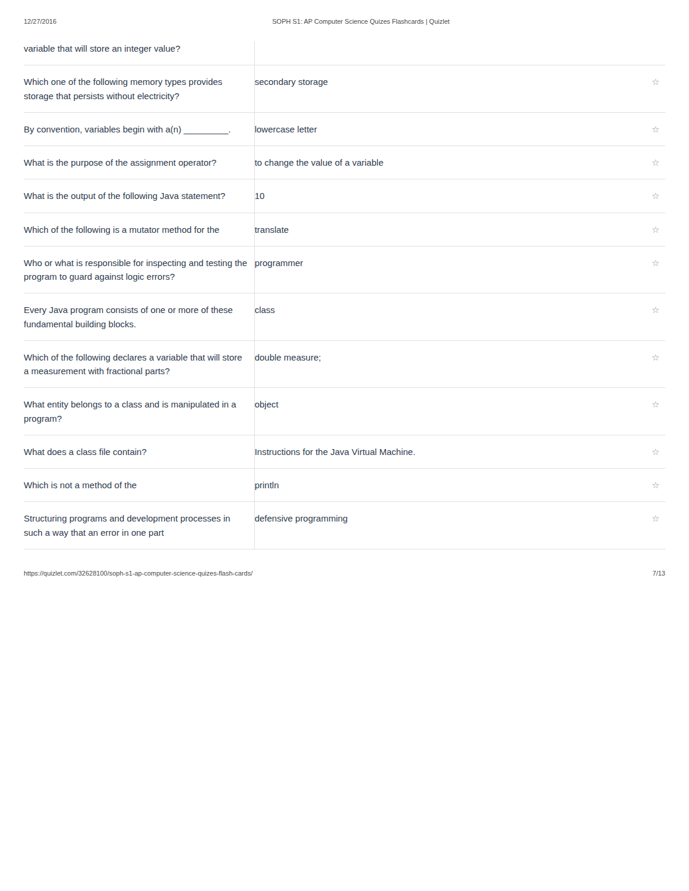12/27/2016 SOPH S1: AP Computer Science Quizes Flashcards | Quizlet
| variable that will store an integer value? | | |
| Which one of the following memory types provides storage that persists without electricity? | secondary storage | ☆ |
| By convention, variables begin with a(n) _________. | lowercase letter | ☆ |
| What is the purpose of the assignment operator? | to change the value of a variable | ☆ |
| What is the output of the following Java statement? | 10 | ☆ |
| Which of the following is a mutator method for the | translate | ☆ |
| Who or what is responsible for inspecting and testing the program to guard against logic errors? | programmer | ☆ |
| Every Java program consists of one or more of these fundamental building blocks. | class | ☆ |
| Which of the following declares a variable that will store a measurement with fractional parts? | double measure; | ☆ |
| What entity belongs to a class and is manipulated in a program? | object | ☆ |
| What does a class file contain? | Instructions for the Java Virtual Machine. | ☆ |
| Which is not a method of the | println | ☆ |
| Structuring programs and development processes in such a way that an error in one part | defensive programming | ☆ |
https://quizlet.com/32628100/soph-s1-ap-computer-science-quizes-flash-cards/ 7/13